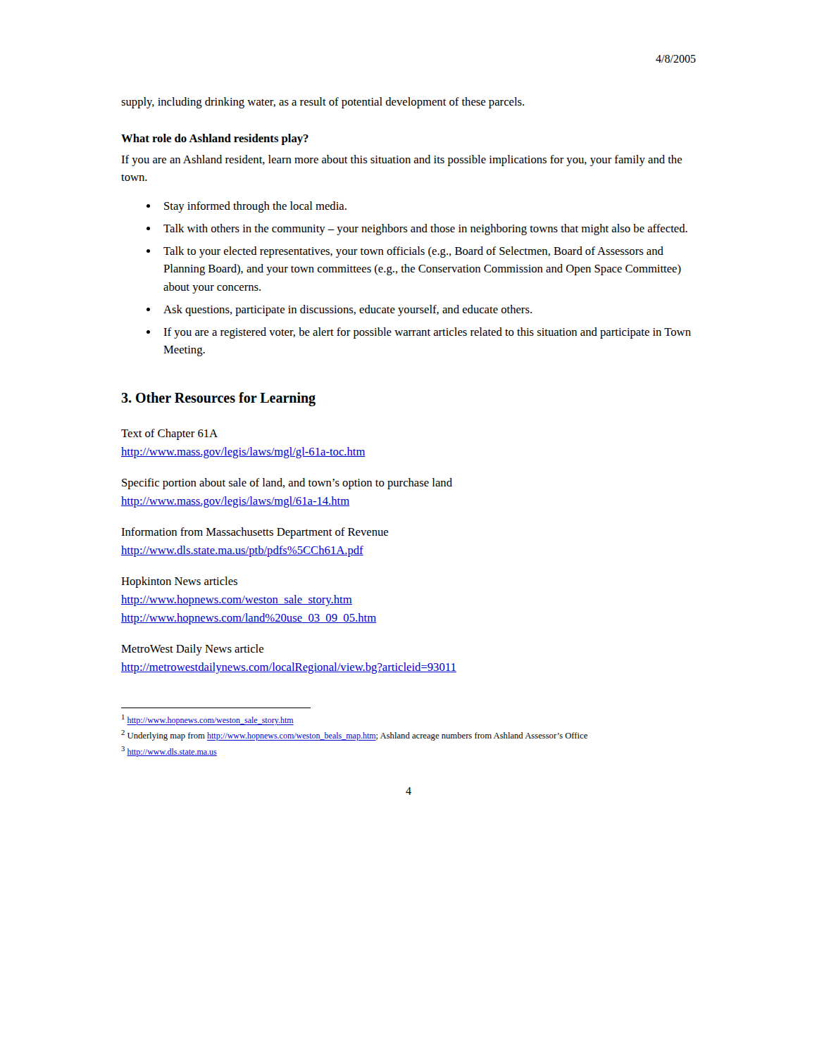4/8/2005
supply, including drinking water, as a result of potential development of these parcels.
What role do Ashland residents play?
If you are an Ashland resident, learn more about this situation and its possible implications for you, your family and the town.
Stay informed through the local media.
Talk with others in the community – your neighbors and those in neighboring towns that might also be affected.
Talk to your elected representatives, your town officials (e.g., Board of Selectmen, Board of Assessors and Planning Board), and your town committees (e.g., the Conservation Commission and Open Space Committee) about your concerns.
Ask questions, participate in discussions, educate yourself, and educate others.
If you are a registered voter, be alert for possible warrant articles related to this situation and participate in Town Meeting.
3. Other Resources for Learning
Text of Chapter 61A
http://www.mass.gov/legis/laws/mgl/gl-61a-toc.htm
Specific portion about sale of land, and town’s option to purchase land
http://www.mass.gov/legis/laws/mgl/61a-14.htm
Information from Massachusetts Department of Revenue
http://www.dls.state.ma.us/ptb/pdfs%5CCh61A.pdf
Hopkinton News articles
http://www.hopnews.com/weston_sale_story.htm
http://www.hopnews.com/land%20use_03_09_05.htm
MetroWest Daily News article
http://metrowestdailynews.com/localRegional/view.bg?articleid=93011
1 http://www.hopnews.com/weston_sale_story.htm
2 Underlying map from http://www.hopnews.com/weston_beals_map.htm; Ashland acreage numbers from Ashland Assessor’s Office
3 http://www.dls.state.ma.us
4